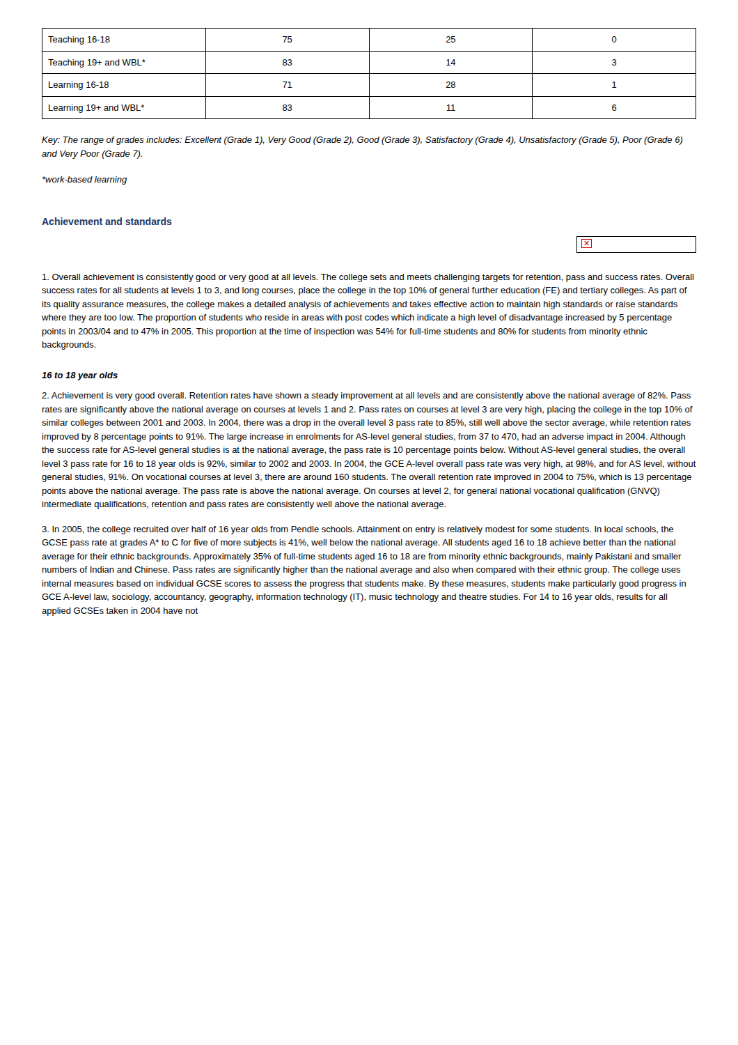| Teaching 16-18 | 75 | 25 | 0 |
| Teaching 19+ and WBL* | 83 | 14 | 3 |
| Learning 16-18 | 71 | 28 | 1 |
| Learning 19+ and WBL* | 83 | 11 | 6 |
Key: The range of grades includes: Excellent (Grade 1), Very Good (Grade 2), Good (Grade 3), Satisfactory (Grade 4), Unsatisfactory (Grade 5), Poor (Grade 6) and Very Poor (Grade 7).
*work-based learning
Achievement and standards
✕
1. Overall achievement is consistently good or very good at all levels. The college sets and meets challenging targets for retention, pass and success rates. Overall success rates for all students at levels 1 to 3, and long courses, place the college in the top 10% of general further education (FE) and tertiary colleges. As part of its quality assurance measures, the college makes a detailed analysis of achievements and takes effective action to maintain high standards or raise standards where they are too low. The proportion of students who reside in areas with post codes which indicate a high level of disadvantage increased by 5 percentage points in 2003/04 and to 47% in 2005. This proportion at the time of inspection was 54% for full-time students and 80% for students from minority ethnic backgrounds.
16 to 18 year olds
2. Achievement is very good overall. Retention rates have shown a steady improvement at all levels and are consistently above the national average of 82%. Pass rates are significantly above the national average on courses at levels 1 and 2. Pass rates on courses at level 3 are very high, placing the college in the top 10% of similar colleges between 2001 and 2003. In 2004, there was a drop in the overall level 3 pass rate to 85%, still well above the sector average, while retention rates improved by 8 percentage points to 91%. The large increase in enrolments for AS-level general studies, from 37 to 470, had an adverse impact in 2004. Although the success rate for AS-level general studies is at the national average, the pass rate is 10 percentage points below. Without AS-level general studies, the overall level 3 pass rate for 16 to 18 year olds is 92%, similar to 2002 and 2003. In 2004, the GCE A-level overall pass rate was very high, at 98%, and for AS level, without general studies, 91%. On vocational courses at level 3, there are around 160 students. The overall retention rate improved in 2004 to 75%, which is 13 percentage points above the national average. The pass rate is above the national average. On courses at level 2, for general national vocational qualification (GNVQ) intermediate qualifications, retention and pass rates are consistently well above the national average.
3. In 2005, the college recruited over half of 16 year olds from Pendle schools. Attainment on entry is relatively modest for some students. In local schools, the GCSE pass rate at grades A* to C for five of more subjects is 41%, well below the national average. All students aged 16 to 18 achieve better than the national average for their ethnic backgrounds. Approximately 35% of full-time students aged 16 to 18 are from minority ethnic backgrounds, mainly Pakistani and smaller numbers of Indian and Chinese. Pass rates are significantly higher than the national average and also when compared with their ethnic group. The college uses internal measures based on individual GCSE scores to assess the progress that students make. By these measures, students make particularly good progress in GCE A-level law, sociology, accountancy, geography, information technology (IT), music technology and theatre studies. For 14 to 16 year olds, results for all applied GCSEs taken in 2004 have not